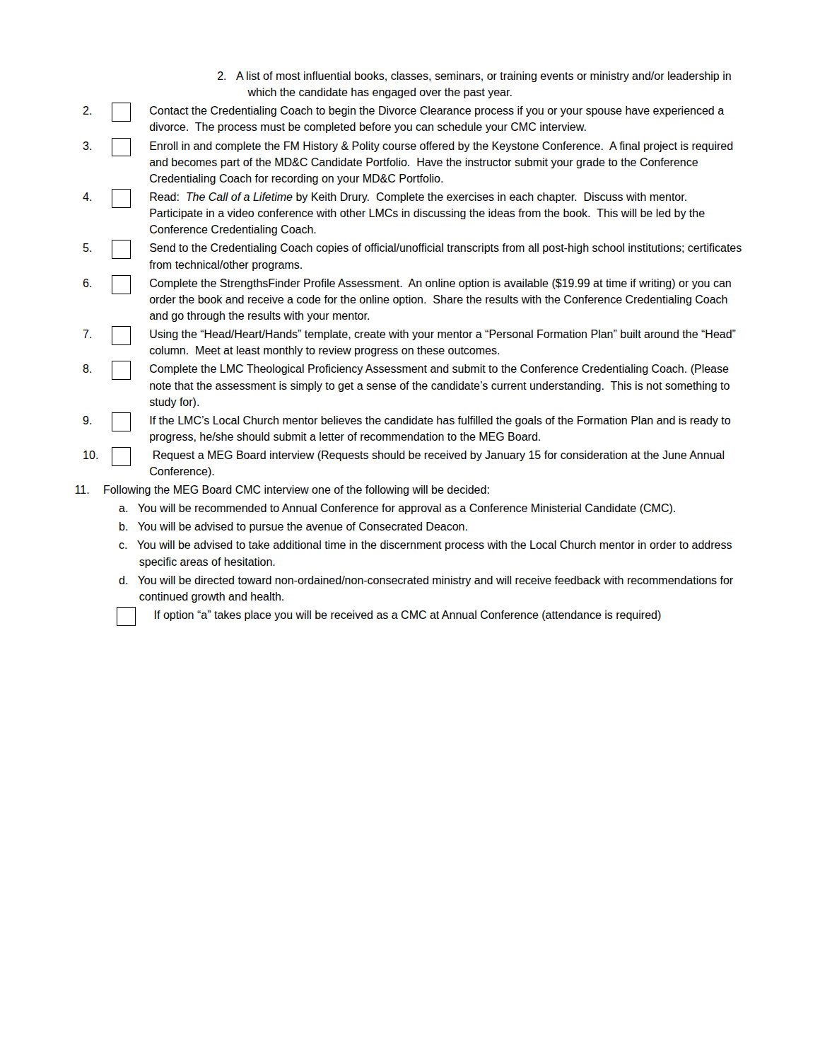2. A list of most influential books, classes, seminars, or training events or ministry and/or leadership in which the candidate has engaged over the past year.
2.
Contact the Credentialing Coach to begin the Divorce Clearance process if you or your spouse have experienced a divorce. The process must be completed before you can schedule your CMC interview.
3.
Enroll in and complete the FM History & Polity course offered by the Keystone Conference. A final project is required and becomes part of the MD&C Candidate Portfolio. Have the instructor submit your grade to the Conference Credentialing Coach for recording on your MD&C Portfolio.
4.
Read: The Call of a Lifetime by Keith Drury. Complete the exercises in each chapter. Discuss with mentor. Participate in a video conference with other LMCs in discussing the ideas from the book. This will be led by the Conference Credentialing Coach.
5.
Send to the Credentialing Coach copies of official/unofficial transcripts from all post-high school institutions; certificates from technical/other programs.
6.
Complete the StrengthsFinder Profile Assessment. An online option is available ($19.99 at time if writing) or you can order the book and receive a code for the online option. Share the results with the Conference Credentialing Coach and go through the results with your mentor.
7.
Using the “Head/Heart/Hands” template, create with your mentor a “Personal Formation Plan” built around the “Head” column. Meet at least monthly to review progress on these outcomes.
8.
Complete the LMC Theological Proficiency Assessment and submit to the Conference Credentialing Coach. (Please note that the assessment is simply to get a sense of the candidate’s current understanding. This is not something to study for).
9.
If the LMC’s Local Church mentor believes the candidate has fulfilled the goals of the Formation Plan and is ready to progress, he/she should submit a letter of recommendation to the MEG Board.
10.
Request a MEG Board interview (Requests should be received by January 15 for consideration at the June Annual Conference).
11.
Following the MEG Board CMC interview one of the following will be decided:
a. You will be recommended to Annual Conference for approval as a Conference Ministerial Candidate (CMC).
b. You will be advised to pursue the avenue of Consecrated Deacon.
c. You will be advised to take additional time in the discernment process with the Local Church mentor in order to address specific areas of hesitation.
d. You will be directed toward non-ordained/non-consecrated ministry and will receive feedback with recommendations for continued growth and health.
If option “a” takes place you will be received as a CMC at Annual Conference (attendance is required)